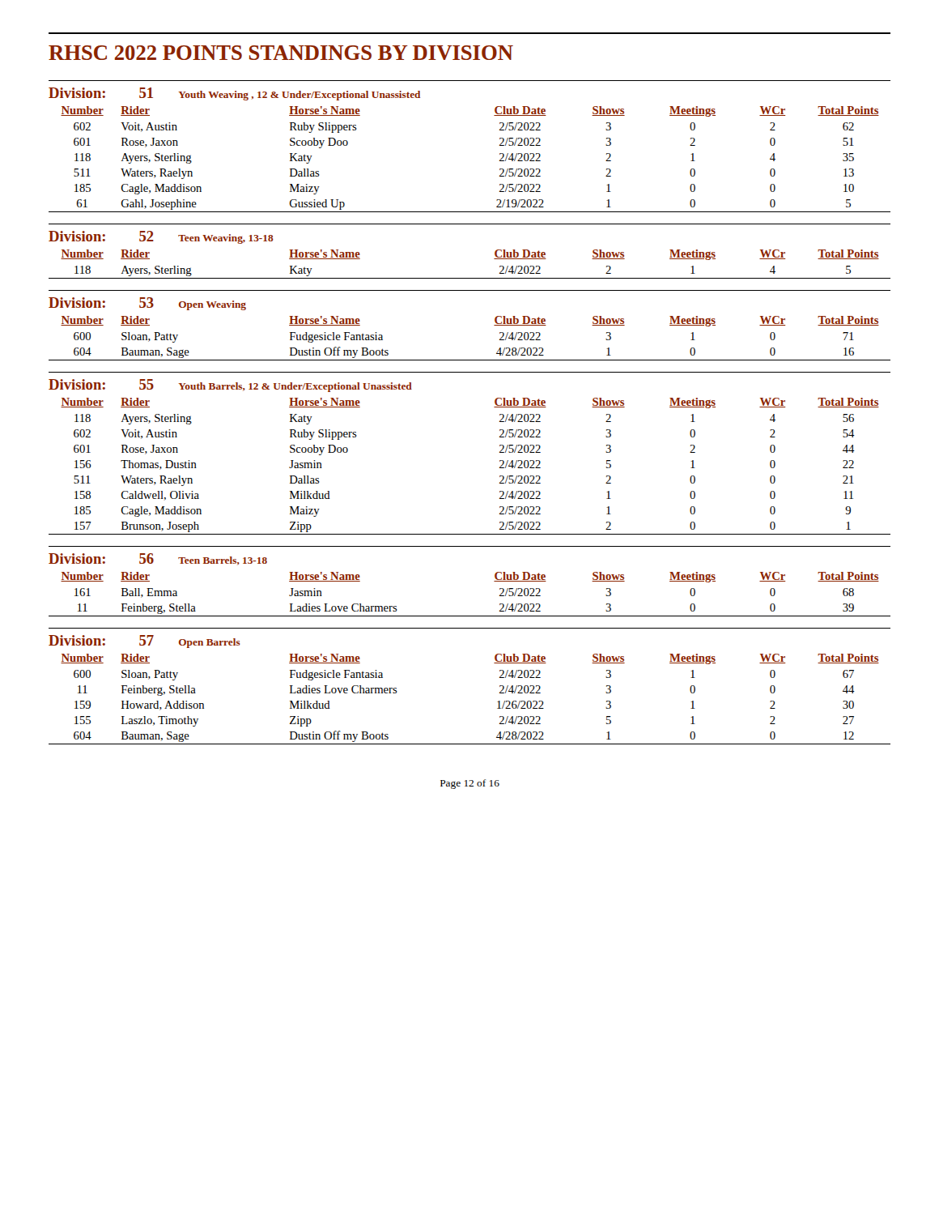RHSC 2022 POINTS STANDINGS BY DIVISION
Division: 51 Youth Weaving , 12 & Under/Exceptional Unassisted
| Number | Rider | Horse's Name | Club Date | Shows | Meetings | WCr | Total Points |
| --- | --- | --- | --- | --- | --- | --- | --- |
| 602 | Voit, Austin | Ruby Slippers | 2/5/2022 | 3 | 0 | 2 | 62 |
| 601 | Rose, Jaxon | Scooby Doo | 2/5/2022 | 3 | 2 | 0 | 51 |
| 118 | Ayers, Sterling | Katy | 2/4/2022 | 2 | 1 | 4 | 35 |
| 511 | Waters, Raelyn | Dallas | 2/5/2022 | 2 | 0 | 0 | 13 |
| 185 | Cagle, Maddison | Maizy | 2/5/2022 | 1 | 0 | 0 | 10 |
| 61 | Gahl, Josephine | Gussied Up | 2/19/2022 | 1 | 0 | 0 | 5 |
Division: 52 Teen Weaving, 13-18
| Number | Rider | Horse's Name | Club Date | Shows | Meetings | WCr | Total Points |
| --- | --- | --- | --- | --- | --- | --- | --- |
| 118 | Ayers, Sterling | Katy | 2/4/2022 | 2 | 1 | 4 | 5 |
Division: 53 Open Weaving
| Number | Rider | Horse's Name | Club Date | Shows | Meetings | WCr | Total Points |
| --- | --- | --- | --- | --- | --- | --- | --- |
| 600 | Sloan, Patty | Fudgesicle Fantasia | 2/4/2022 | 3 | 1 | 0 | 71 |
| 604 | Bauman, Sage | Dustin Off my Boots | 4/28/2022 | 1 | 0 | 0 | 16 |
Division: 55 Youth Barrels, 12 & Under/Exceptional Unassisted
| Number | Rider | Horse's Name | Club Date | Shows | Meetings | WCr | Total Points |
| --- | --- | --- | --- | --- | --- | --- | --- |
| 118 | Ayers, Sterling | Katy | 2/4/2022 | 2 | 1 | 4 | 56 |
| 602 | Voit, Austin | Ruby Slippers | 2/5/2022 | 3 | 0 | 2 | 54 |
| 601 | Rose, Jaxon | Scooby Doo | 2/5/2022 | 3 | 2 | 0 | 44 |
| 156 | Thomas, Dustin | Jasmin | 2/4/2022 | 5 | 1 | 0 | 22 |
| 511 | Waters, Raelyn | Dallas | 2/5/2022 | 2 | 0 | 0 | 21 |
| 158 | Caldwell, Olivia | Milkdud | 2/4/2022 | 1 | 0 | 0 | 11 |
| 185 | Cagle, Maddison | Maizy | 2/5/2022 | 1 | 0 | 0 | 9 |
| 157 | Brunson, Joseph | Zipp | 2/5/2022 | 2 | 0 | 0 | 1 |
Division: 56 Teen Barrels, 13-18
| Number | Rider | Horse's Name | Club Date | Shows | Meetings | WCr | Total Points |
| --- | --- | --- | --- | --- | --- | --- | --- |
| 161 | Ball, Emma | Jasmin | 2/5/2022 | 3 | 0 | 0 | 68 |
| 11 | Feinberg, Stella | Ladies Love Charmers | 2/4/2022 | 3 | 0 | 0 | 39 |
Division: 57 Open Barrels
| Number | Rider | Horse's Name | Club Date | Shows | Meetings | WCr | Total Points |
| --- | --- | --- | --- | --- | --- | --- | --- |
| 600 | Sloan, Patty | Fudgesicle Fantasia | 2/4/2022 | 3 | 1 | 0 | 67 |
| 11 | Feinberg, Stella | Ladies Love Charmers | 2/4/2022 | 3 | 0 | 0 | 44 |
| 159 | Howard, Addison | Milkdud | 1/26/2022 | 3 | 1 | 2 | 30 |
| 155 | Laszlo, Timothy | Zipp | 2/4/2022 | 5 | 1 | 2 | 27 |
| 604 | Bauman, Sage | Dustin Off my Boots | 4/28/2022 | 1 | 0 | 0 | 12 |
Page 12 of 16